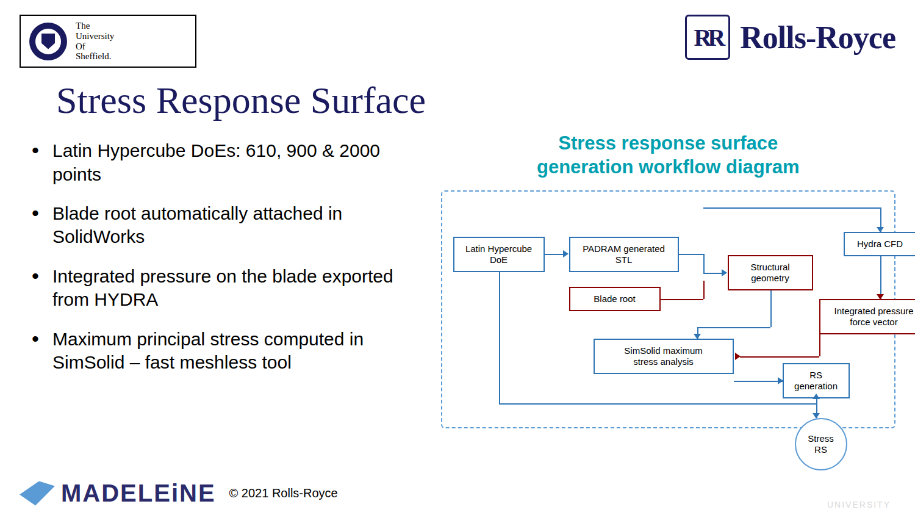The
University
Of
Sheffield.
RR
Rolls-Royce
Stress Response Surface
Latin Hypercube DoEs: 610, 900 & 2000 points
Blade root automatically attached in SolidWorks
Integrated pressure on the blade exported from HYDRA
Maximum principal stress computed in SimSolid – fast meshless tool
Stress response surface
generation workflow diagram
Latin Hypercube
DoE
PADRAM generated
STL
Hydra CFD
Structural
geometry
Blade root
Integrated pressure
force vector
SimSolid maximum
stress analysis
RS
generation
Stress
RS
MADELEiNE
© 2021 Rolls-Royce
University